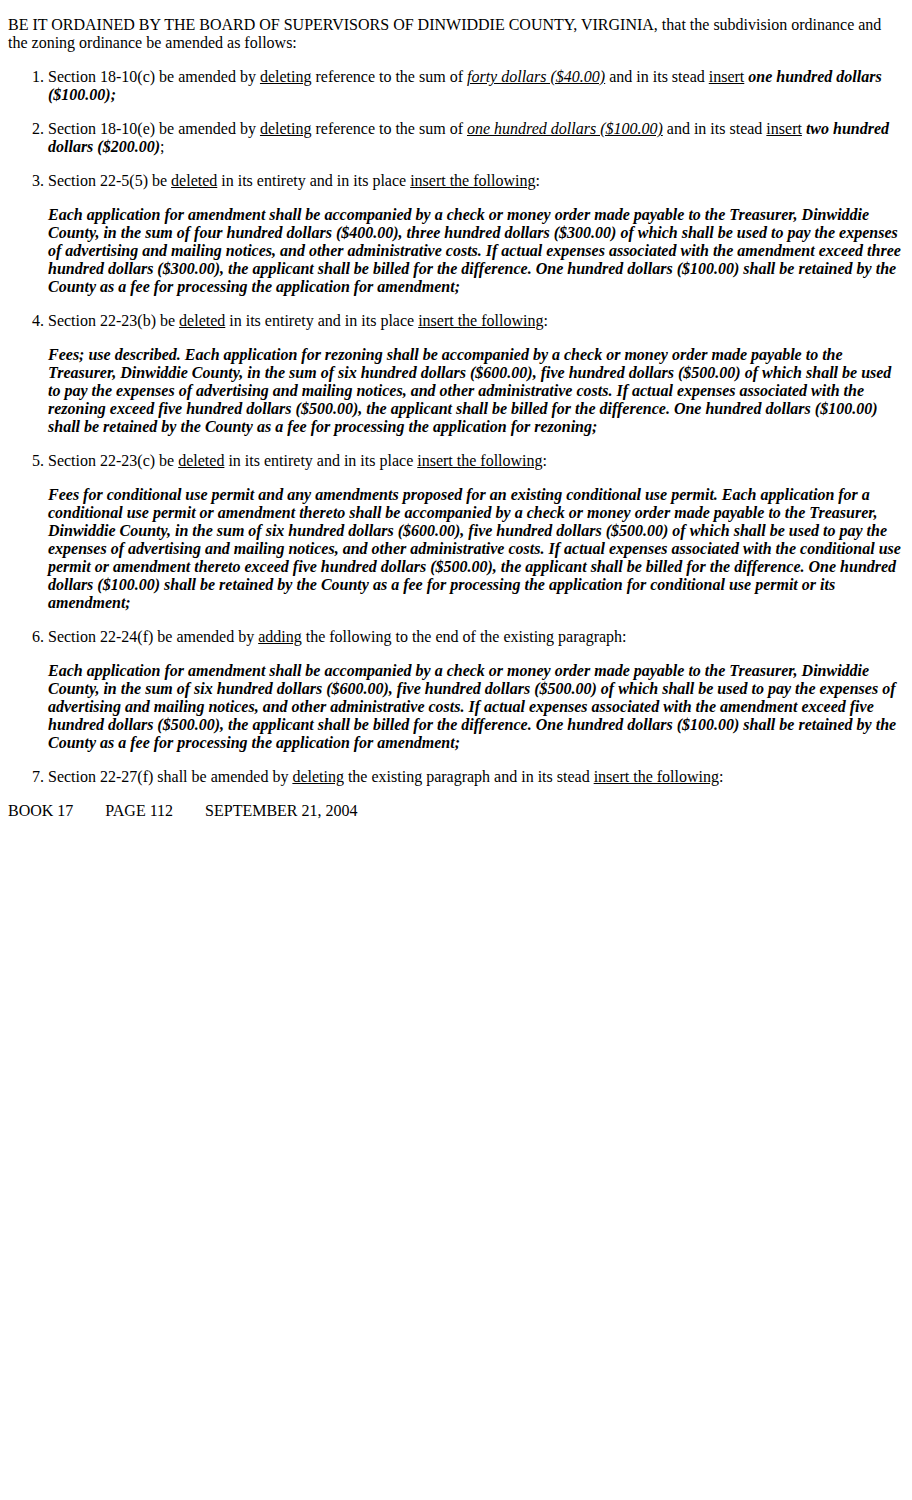BE IT ORDAINED BY THE BOARD OF SUPERVISORS OF DINWIDDIE COUNTY, VIRGINIA, that the subdivision ordinance and the zoning ordinance be amended as follows:
Section 18-10(c) be amended by deleting reference to the sum of forty dollars ($40.00) and in its stead insert one hundred dollars ($100.00);
Section 18-10(e) be amended by deleting reference to the sum of one hundred dollars ($100.00) and in its stead insert two hundred dollars ($200.00);
Section 22-5(5) be deleted in its entirety and in its place insert the following:
Each application for amendment shall be accompanied by a check or money order made payable to the Treasurer, Dinwiddie County, in the sum of four hundred dollars ($400.00), three hundred dollars ($300.00) of which shall be used to pay the expenses of advertising and mailing notices, and other administrative costs. If actual expenses associated with the amendment exceed three hundred dollars ($300.00), the applicant shall be billed for the difference. One hundred dollars ($100.00) shall be retained by the County as a fee for processing the application for amendment;
Section 22-23(b) be deleted in its entirety and in its place insert the following:
Fees; use described. Each application for rezoning shall be accompanied by a check or money order made payable to the Treasurer, Dinwiddie County, in the sum of six hundred dollars ($600.00), five hundred dollars ($500.00) of which shall be used to pay the expenses of advertising and mailing notices, and other administrative costs. If actual expenses associated with the rezoning exceed five hundred dollars ($500.00), the applicant shall be billed for the difference. One hundred dollars ($100.00) shall be retained by the County as a fee for processing the application for rezoning;
Section 22-23(c) be deleted in its entirety and in its place insert the following:
Fees for conditional use permit and any amendments proposed for an existing conditional use permit. Each application for a conditional use permit or amendment thereto shall be accompanied by a check or money order made payable to the Treasurer, Dinwiddie County, in the sum of six hundred dollars ($600.00), five hundred dollars ($500.00) of which shall be used to pay the expenses of advertising and mailing notices, and other administrative costs. If actual expenses associated with the conditional use permit or amendment thereto exceed five hundred dollars ($500.00), the applicant shall be billed for the difference. One hundred dollars ($100.00) shall be retained by the County as a fee for processing the application for conditional use permit or its amendment;
Section 22-24(f) be amended by adding the following to the end of the existing paragraph:
Each application for amendment shall be accompanied by a check or money order made payable to the Treasurer, Dinwiddie County, in the sum of six hundred dollars ($600.00), five hundred dollars ($500.00) of which shall be used to pay the expenses of advertising and mailing notices, and other administrative costs. If actual expenses associated with the amendment exceed five hundred dollars ($500.00), the applicant shall be billed for the difference. One hundred dollars ($100.00) shall be retained by the County as a fee for processing the application for amendment;
Section 22-27(f) shall be amended by deleting the existing paragraph and in its stead insert the following:
BOOK 17 PAGE 112 SEPTEMBER 21, 2004